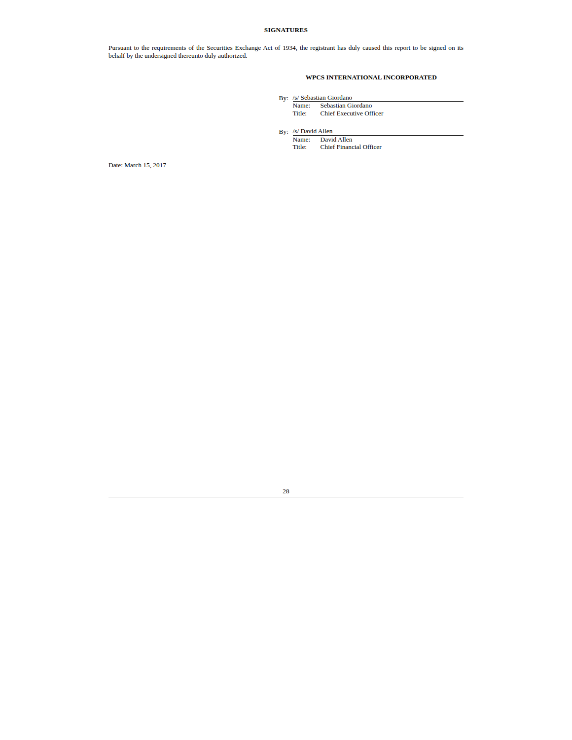SIGNATURES
Pursuant to the requirements of the Securities Exchange Act of 1934, the registrant has duly caused this report to be signed on its behalf by the undersigned thereunto duly authorized.
WPCS INTERNATIONAL INCORPORATED
| By: | /s/ Sebastian Giordano |
| | Name: | Sebastian Giordano |
| | Title: | Chief Executive Officer |
| By: | /s/ David Allen |
| | Name: | David Allen |
| | Title: | Chief Financial Officer |
Date: March 15, 2017
28